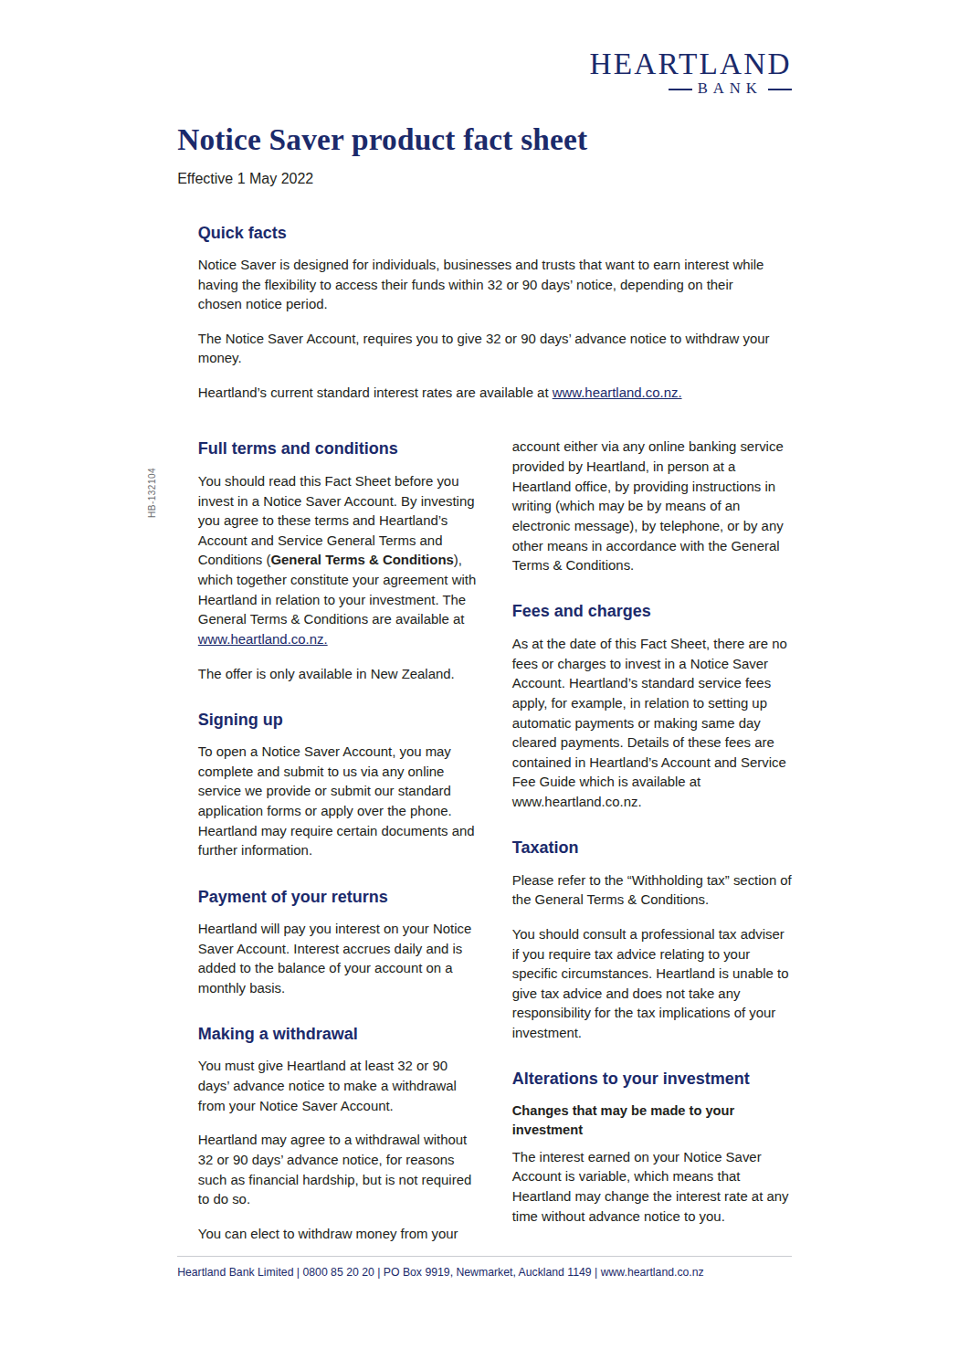HEARTLAND
BANK
HB-132104
Notice Saver product fact sheet
Effective 1 May 2022
Quick facts
Notice Saver is designed for individuals, businesses and trusts that want to earn interest while having the flexibility to access their funds within 32 or 90 days’ notice, depending on their chosen notice period.
The Notice Saver Account, requires you to give 32 or 90 days’ advance notice to withdraw your money.
Heartland’s current standard interest rates are available at www.heartland.co.nz.
Full terms and conditions
You should read this Fact Sheet before you invest in a Notice Saver Account. By investing you agree to these terms and Heartland’s Account and Service General Terms and Conditions (General Terms & Conditions), which together constitute your agreement with Heartland in relation to your investment. The General Terms & Conditions are available at www.heartland.co.nz.
The offer is only available in New Zealand.
Signing up
To open a Notice Saver Account, you may complete and submit to us via any online service we provide or submit our standard application forms or apply over the phone. Heartland may require certain documents and further information.
Payment of your returns
Heartland will pay you interest on your Notice Saver Account. Interest accrues daily and is added to the balance of your account on a monthly basis.
Making a withdrawal
You must give Heartland at least 32 or 90 days’ advance notice to make a withdrawal from your Notice Saver Account.
Heartland may agree to a withdrawal without 32 or 90 days’ advance notice, for reasons such as financial hardship, but is not required to do so.
You can elect to withdraw money from your
account either via any online banking service provided by Heartland, in person at a Heartland office, by providing instructions in writing (which may be by means of an electronic message), by telephone, or by any other means in accordance with the General Terms & Conditions.
Fees and charges
As at the date of this Fact Sheet, there are no fees or charges to invest in a Notice Saver Account. Heartland’s standard service fees apply, for example, in relation to setting up automatic payments or making same day cleared payments. Details of these fees are contained in Heartland’s Account and Service Fee Guide which is available at www.heartland.co.nz.
Taxation
Please refer to the “Withholding tax” section of the General Terms & Conditions.
You should consult a professional tax adviser if you require tax advice relating to your specific circumstances. Heartland is unable to give tax advice and does not take any responsibility for the tax implications of your investment.
Alterations to your investment
Changes that may be made to your investment
The interest earned on your Notice Saver Account is variable, which means that Heartland may change the interest rate at any time without advance notice to you.
Heartland Bank Limited | 0800 85 20 20 | PO Box 9919, Newmarket, Auckland 1149 | www.heartland.co.nz